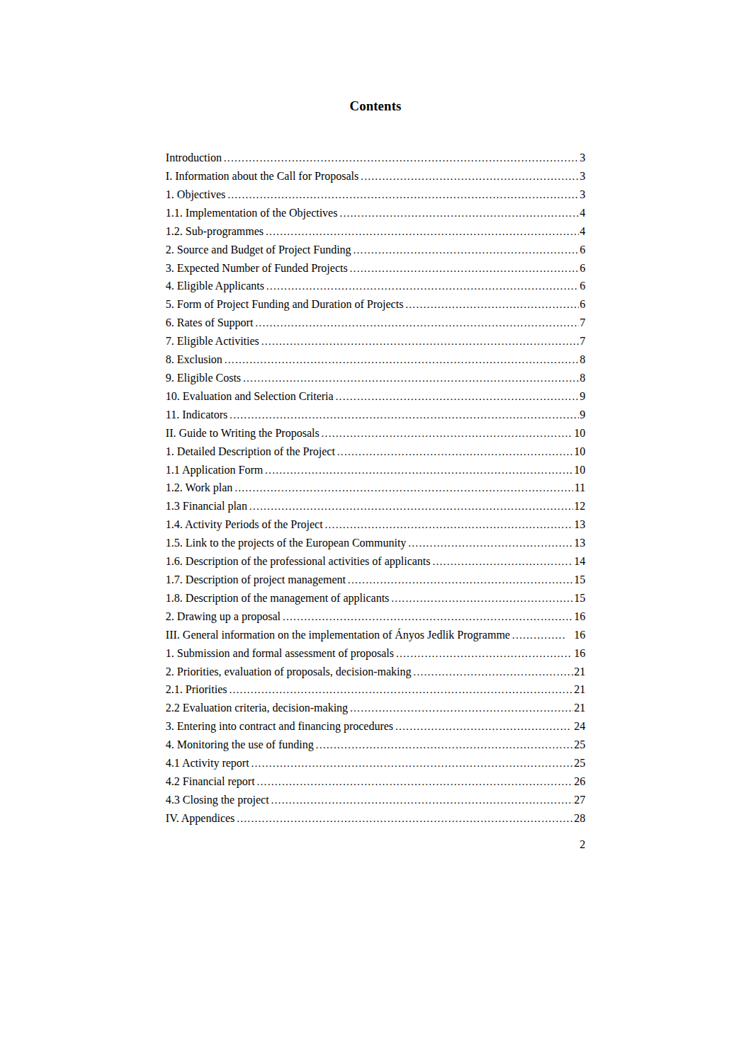Contents
Introduction.................................................................................................................................. 3
I. Information about the Call for Proposals......................................................................... 3
1. Objectives................................................................................................................................. 3
1.1. Implementation of the Objectives................................................................................. 4
1.2. Sub-programmes................................................................................................................. 4
2. Source and Budget of Project Funding............................................................................. 6
3. Expected Number of Funded Projects.............................................................................. 6
4. Eligible Applicants................................................................................................................. 6
5. Form of Project Funding and Duration of Projects................................................. 6
6. Rates of Support..................................................................................................................... 7
7. Eligible Activities................................................................................................................... 7
8. Exclusion................................................................................................................................. 8
9. Eligible Costs......................................................................................................................... 8
10. Evaluation and Selection Criteria................................................................................. 9
11. Indicators............................................................................................................................. 9
II. Guide to Writing the Proposals..................................................................................... 10
1. Detailed Description of the Project................................................................................. 10
1.1 Application Form................................................................................................................. 10
1.2. Work plan............................................................................................................................. 11
1.3 Financial plan......................................................................................................................... 12
1.4. Activity Periods of the Project....................................................................................... 13
1.5. Link to the projects of the European Community................................................. 13
1.6. Description of the professional activities of applicants......................................... 14
1.7. Description of project management............................................................................. 15
1.8. Description of the management of applicants............................................................. 15
2. Drawing up a proposal......................................................................................................... 16
III. General information on the implementation of Ányos Jedlik Programme............... 16
1. Submission and formal assessment of proposals................................................. 16
2. Priorities, evaluation of proposals, decision-making............................................. 21
2.1. Priorities............................................................................................................................. 21
2.2 Evaluation criteria, decision-making............................................................................. 21
3. Entering into contract and financing procedures................................................. 24
4. Monitoring the use of funding............................................................................................. 25
4.1 Activity report......................................................................................................................... 25
4.2 Financial report..................................................................................................................... 26
4.3 Closing the project................................................................................................................. 27
IV. Appendices......................................................................................................................... 28
2